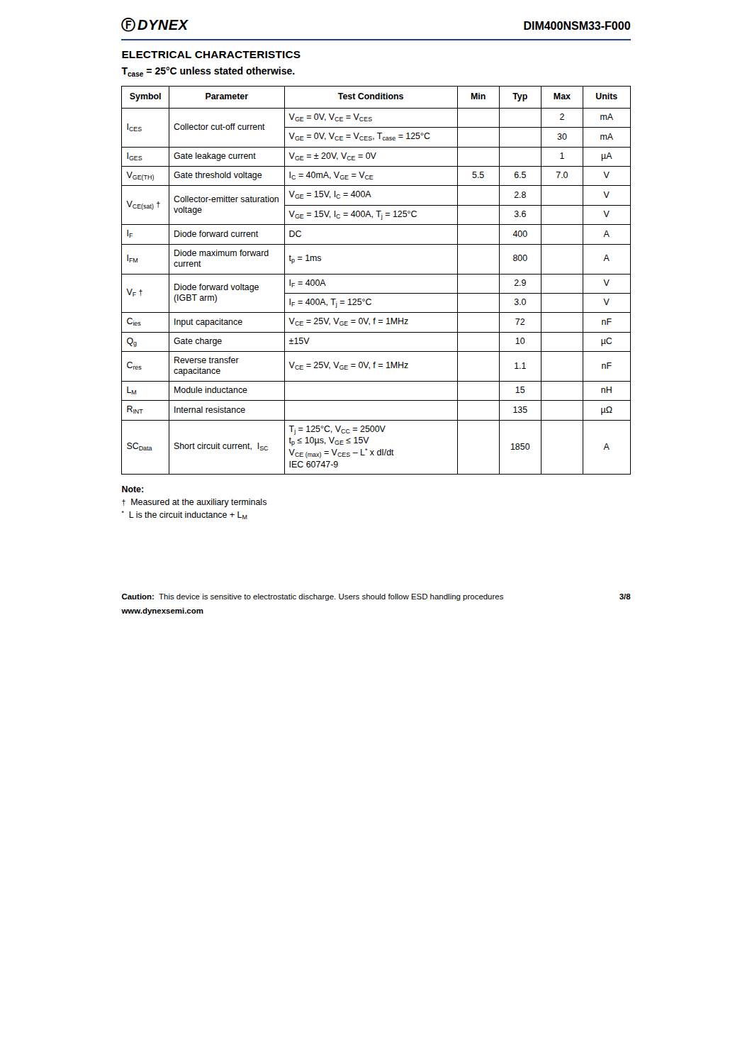ⒻDYNEX
DIM400NSM33-F000
ELECTRICAL CHARACTERISTICS
Tcase = 25°C unless stated otherwise.
| Symbol | Parameter | Test Conditions | Min | Typ | Max | Units |
| --- | --- | --- | --- | --- | --- | --- |
| I CES | Collector cut-off current | V GE = 0V, V CE = V CES | | | 2 | mA |
| V GE = 0V, V CE = V CES , T case = 125°C | | | 30 | mA |
| I GES | Gate leakage current | V GE = ± 20V, V CE = 0V | | | 1 | µA |
| V GE(TH) | Gate threshold voltage | I C = 40mA, V GE = V CE | 5.5 | 6.5 | 7.0 | V |
| V CE(sat) † | Collector-emitter saturation voltage | V GE = 15V, I C = 400A | | 2.8 | | V |
| V GE = 15V, I C = 400A, T j = 125°C | | 3.6 | | V |
| I F | Diode forward current | DC | | 400 | | A |
| I FM | Diode maximum forward current | t p = 1ms | | 800 | | A |
| V F † | Diode forward voltage (IGBT arm) | I F = 400A | | 2.9 | | V |
| I F = 400A, T j = 125°C | | 3.0 | | V |
| C ies | Input capacitance | V CE = 25V, V GE = 0V, f = 1MHz | | 72 | | nF |
| Q g | Gate charge | ±15V | | 10 | | µC |
| C res | Reverse transfer capacitance | V CE = 25V, V GE = 0V, f = 1MHz | | 1.1 | | nF |
| L M | Module inductance | | | 15 | | nH |
| R INT | Internal resistance | | | 135 | | µΩ |
| SC Data | Short circuit current, I SC | T j = 125°C, V CC = 2500V t p ≤ 10µs, V GE ≤ 15V V CE (max) = V CES – L * x dI/dt IEC 60747-9 | | 1850 | | A |
Note:
† Measured at the auxiliary terminals
* L is the circuit inductance + LM
Caution: This device is sensitive to electrostatic discharge. Users should follow ESD handling procedures
3/8
www.dynexsemi.com